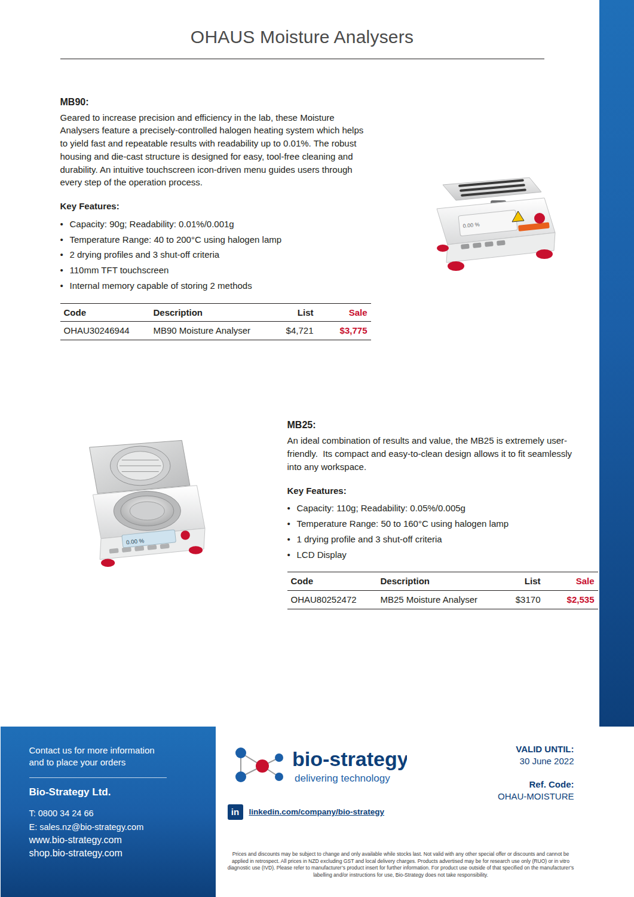OHAUS Moisture Analysers
MB90:
Geared to increase precision and efficiency in the lab, these Moisture Analysers feature a precisely-controlled halogen heating system which helps to yield fast and repeatable results with readability up to 0.01%. The robust housing and die-cast structure is designed for easy, tool-free cleaning and durability. An intuitive touchscreen icon-driven menu guides users through every step of the operation process.
Key Features:
Capacity: 90g; Readability: 0.01%/0.001g
Temperature Range: 40 to 200°C using halogen lamp
2 drying profiles and 3 shut-off criteria
110mm TFT touchscreen
Internal memory capable of storing 2 methods
| Code | Description | List | Sale |
| --- | --- | --- | --- |
| OHAU30246944 | MB90 Moisture Analyser | $4,721 | $3,775 |
0.00 %
0.00 %
MB25:
An ideal combination of results and value, the MB25 is extremely user-friendly. Its compact and easy-to-clean design allows it to fit seamlessly into any workspace.
Key Features:
Capacity: 110g; Readability: 0.05%/0.005g
Temperature Range: 50 to 160°C using halogen lamp
1 drying profile and 3 shut-off criteria
LCD Display
| Code | Description | List | Sale |
| --- | --- | --- | --- |
| OHAU80252472 | MB25 Moisture Analyser | $3170 | $2,535 |
Contact us for more information
and to place your orders
Bio-Strategy Ltd.
T: 0800 34 24 66
E: sales.nz@bio-strategy.com
www.bio-strategy.com
shop.bio-strategy.com
bio-strategy delivering technology
in linkedin.com/company/bio-strategy
VALID UNTIL:
30 June 2022
Ref. Code:
OHAU-MOISTURE
Prices and discounts may be subject to change and only available while stocks last. Not valid with any other special offer or discounts and cannot be applied in retrospect. All prices in NZD excluding GST and local delivery charges. Products advertised may be for research use only (RUO) or in vitro diagnostic use (IVD). Please refer to manufacturer’s product insert for further information. For product use outside of that specified on the manufacturer’s labelling and/or instructions for use, Bio-Strategy does not take responsibility.